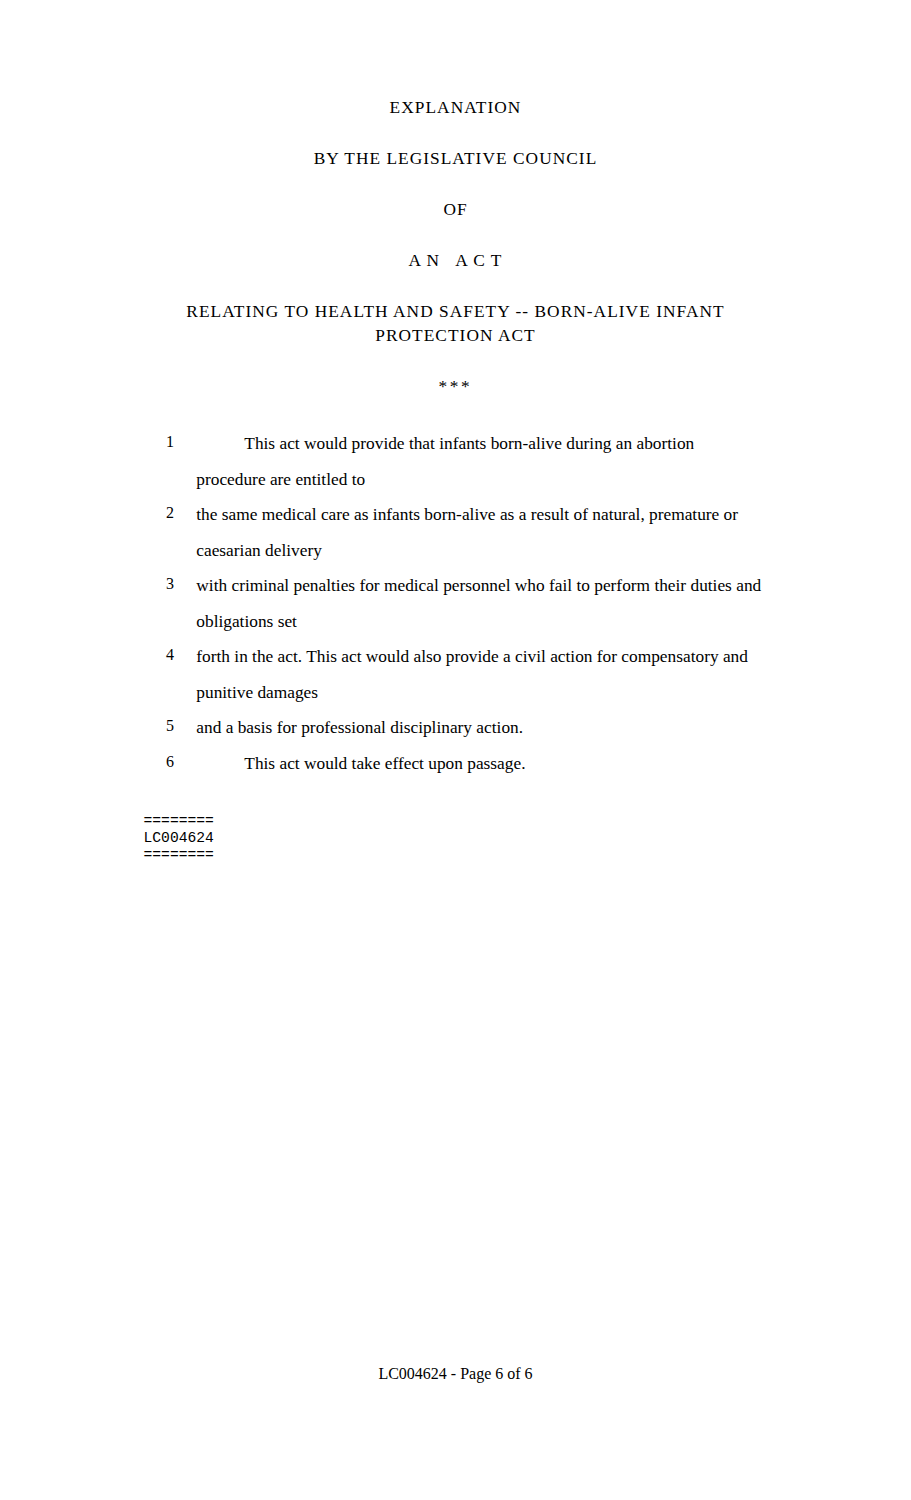EXPLANATION
BY THE LEGISLATIVE COUNCIL
OF
A N A C T
RELATING TO HEALTH AND SAFETY -- BORN-ALIVE INFANT PROTECTION ACT
***
| 1 | This act would provide that infants born-alive during an abortion procedure are entitled to |
| 2 | the same medical care as infants born-alive as a result of natural, premature or caesarian delivery |
| 3 | with criminal penalties for medical personnel who fail to perform their duties and obligations set |
| 4 | forth in the act. This act would also provide a civil action for compensatory and punitive damages |
| 5 | and a basis for professional disciplinary action. |
| 6 | This act would take effect upon passage. |
========
LC004624
========
LC004624 - Page 6 of 6